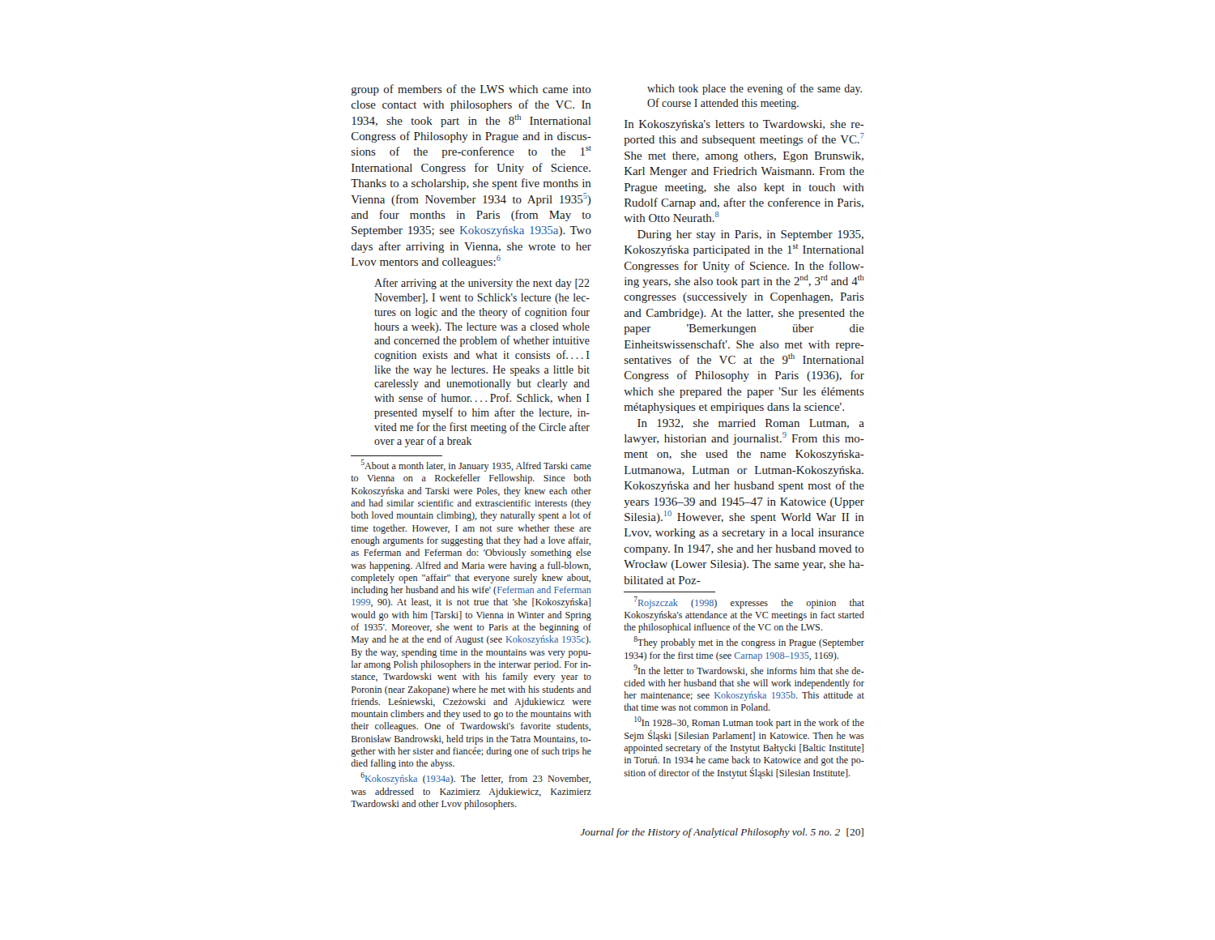group of members of the LWS which came into close contact with philosophers of the VC. In 1934, she took part in the 8th International Congress of Philosophy in Prague and in discussions of the pre-conference to the 1st International Congress for Unity of Science. Thanks to a scholarship, she spent five months in Vienna (from November 1934 to April 19355) and four months in Paris (from May to September 1935; see Kokoszyńska 1935a). Two days after arriving in Vienna, she wrote to her Lvov mentors and colleagues:6
After arriving at the university the next day [22 November], I went to Schlick's lecture (he lectures on logic and the theory of cognition four hours a week). The lecture was a closed whole and concerned the problem of whether intuitive cognition exists and what it consists of. . . . I like the way he lectures. He speaks a little bit carelessly and unemotionally but clearly and with sense of humor. . . . Prof. Schlick, when I presented myself to him after the lecture, invited me for the first meeting of the Circle after over a year of a break
5About a month later, in January 1935, Alfred Tarski came to Vienna on a Rockefeller Fellowship. Since both Kokoszyńska and Tarski were Poles, they knew each other and had similar scientific and extrascientific interests (they both loved mountain climbing), they naturally spent a lot of time together. However, I am not sure whether these are enough arguments for suggesting that they had a love affair, as Feferman and Feferman do: 'Obviously something else was happening. Alfred and Maria were having a full-blown, completely open "affair" that everyone surely knew about, including her husband and his wife' (Feferman and Feferman 1999, 90). At least, it is not true that 'she [Kokoszyńska] would go with him [Tarski] to Vienna in Winter and Spring of 1935'. Moreover, she went to Paris at the beginning of May and he at the end of August (see Kokoszyńska 1935c). By the way, spending time in the mountains was very popular among Polish philosophers in the interwar period. For instance, Twardowski went with his family every year to Poronin (near Zakopane) where he met with his students and friends. Leśniewski, Czeżowski and Ajdukiewicz were mountain climbers and they used to go to the mountains with their colleagues. One of Twardowski's favorite students, Bronisław Bandrowski, held trips in the Tatra Mountains, together with her sister and fiancée; during one of such trips he died falling into the abyss.
6Kokoszyńska (1934a). The letter, from 23 November, was addressed to Kazimierz Ajdukiewicz, Kazimierz Twardowski and other Lvov philosophers.
which took place the evening of the same day. Of course I attended this meeting.
In Kokoszyńska's letters to Twardowski, she reported this and subsequent meetings of the VC.7 She met there, among others, Egon Brunswik, Karl Menger and Friedrich Waismann. From the Prague meeting, she also kept in touch with Rudolf Carnap and, after the conference in Paris, with Otto Neurath.8
During her stay in Paris, in September 1935, Kokoszyńska participated in the 1st International Congresses for Unity of Science. In the following years, she also took part in the 2nd, 3rd and 4th congresses (successively in Copenhagen, Paris and Cambridge). At the latter, she presented the paper 'Bemerkungen über die Einheitswissenschaft'. She also met with representatives of the VC at the 9th International Congress of Philosophy in Paris (1936), for which she prepared the paper 'Sur les éléments métaphysiques et empiriques dans la science'.
In 1932, she married Roman Lutman, a lawyer, historian and journalist.9 From this moment on, she used the name Kokoszyńska-Lutmanowa, Lutman or Lutman-Kokoszyńska. Kokoszyńska and her husband spent most of the years 1936–39 and 1945–47 in Katowice (Upper Silesia).10 However, she spent World War II in Lvov, working as a secretary in a local insurance company. In 1947, she and her husband moved to Wrocław (Lower Silesia). The same year, she habilitated at Poz-
7Rojszczak (1998) expresses the opinion that Kokoszyńska's attendance at the VC meetings in fact started the philosophical influence of the VC on the LWS.
8They probably met in the congress in Prague (September 1934) for the first time (see Carnap 1908–1935, 1169).
9In the letter to Twardowski, she informs him that she decided with her husband that she will work independently for her maintenance; see Kokoszyńska 1935b. This attitude at that time was not common in Poland.
10In 1928–30, Roman Lutman took part in the work of the Sejm Śląski [Silesian Parlament] in Katowice. Then he was appointed secretary of the Instytut Bałtycki [Baltic Institute] in Toruń. In 1934 he came back to Katowice and got the position of director of the Instytut Śląski [Silesian Institute].
Journal for the History of Analytical Philosophy vol. 5 no. 2[20]